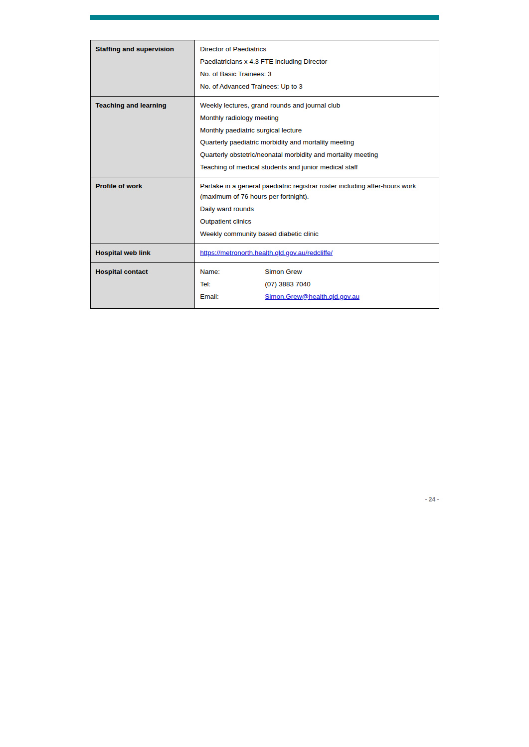| Staffing and supervision | Director of Paediatrics Paediatricians x 4.3 FTE including Director No. of Basic Trainees: 3 No. of Advanced Trainees: Up to 3 |
| Teaching and learning | Weekly lectures, grand rounds and journal club Monthly radiology meeting Monthly paediatric surgical lecture Quarterly paediatric morbidity and mortality meeting Quarterly obstetric/neonatal morbidity and mortality meeting Teaching of medical students and junior medical staff |
| Profile of work | Partake in a general paediatric registrar roster including after-hours work (maximum of 76 hours per fortnight). Daily ward rounds Outpatient clinics Weekly community based diabetic clinic |
| Hospital web link | https://metronorth.health.qld.gov.au/redcliffe/ |
| Hospital contact | / Name: / Simon Grew / / Tel: / (07) 3883 7040 / / Email: / Simon.Grew@health.qld.gov.au / |
- 24 -